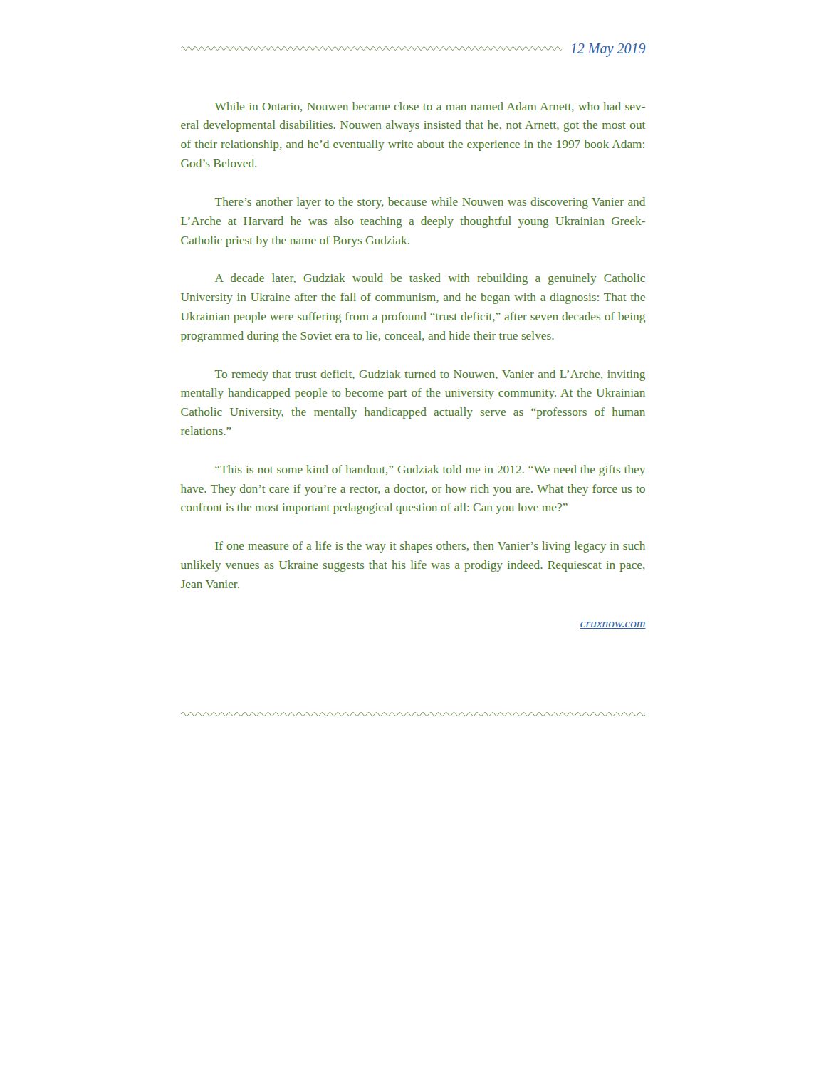12 May 2019
While in Ontario, Nouwen became close to a man named Adam Arnett, who had several developmental disabilities. Nouwen always insisted that he, not Arnett, got the most out of their relationship, and he’d eventually write about the experience in the 1997 book Adam: God’s Beloved.
There’s another layer to the story, because while Nouwen was discovering Vanier and L’Arche at Harvard he was also teaching a deeply thoughtful young Ukrainian Greek-Catholic priest by the name of Borys Gudziak.
A decade later, Gudziak would be tasked with rebuilding a genuinely Catholic University in Ukraine after the fall of communism, and he began with a diagnosis: That the Ukrainian people were suffering from a profound “trust deficit,” after seven decades of being programmed during the Soviet era to lie, conceal, and hide their true selves.
To remedy that trust deficit, Gudziak turned to Nouwen, Vanier and L’Arche, inviting mentally handicapped people to become part of the university community. At the Ukrainian Catholic University, the mentally handicapped actually serve as “professors of human relations.”
“This is not some kind of handout,” Gudziak told me in 2012. “We need the gifts they have. They don’t care if you’re a rector, a doctor, or how rich you are. What they force us to confront is the most important pedagogical question of all: Can you love me?”
If one measure of a life is the way it shapes others, then Vanier’s living legacy in such unlikely venues as Ukraine suggests that his life was a prodigy indeed. Requiescat in pace, Jean Vanier.
cruxnow.com